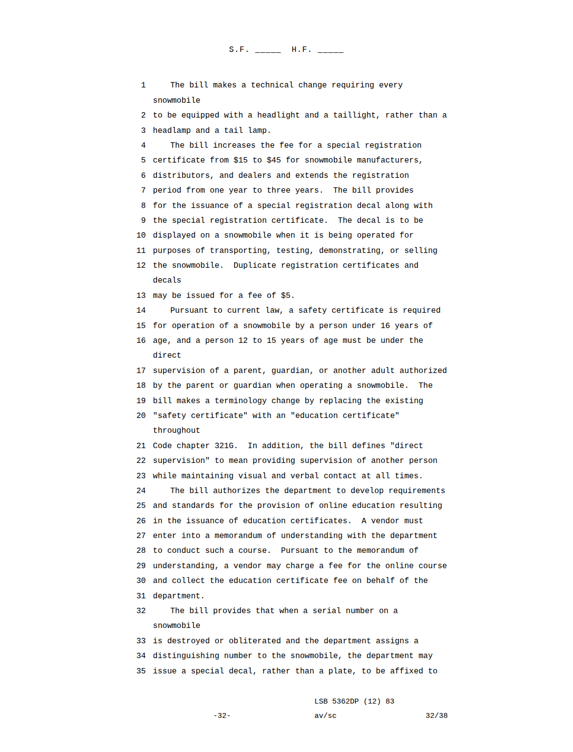S.F. _____ H.F. _____
1 The bill makes a technical change requiring every snowmobile
2 to be equipped with a headlight and a taillight, rather than a
3 headlamp and a tail lamp.
4 The bill increases the fee for a special registration
5 certificate from $15 to $45 for snowmobile manufacturers,
6 distributors, and dealers and extends the registration
7 period from one year to three years. The bill provides
8 for the issuance of a special registration decal along with
9 the special registration certificate. The decal is to be
10 displayed on a snowmobile when it is being operated for
11 purposes of transporting, testing, demonstrating, or selling
12 the snowmobile. Duplicate registration certificates and decals
13 may be issued for a fee of $5.
14 Pursuant to current law, a safety certificate is required
15 for operation of a snowmobile by a person under 16 years of
16 age, and a person 12 to 15 years of age must be under the direct
17 supervision of a parent, guardian, or another adult authorized
18 by the parent or guardian when operating a snowmobile. The
19 bill makes a terminology change by replacing the existing
20"safety certificate" with an "education certificate" throughout
21 Code chapter 321G. In addition, the bill defines "direct
22 supervision" to mean providing supervision of another person
23 while maintaining visual and verbal contact at all times.
24 The bill authorizes the department to develop requirements
25 and standards for the provision of online education resulting
26 in the issuance of education certificates. A vendor must
27 enter into a memorandum of understanding with the department
28 to conduct such a course. Pursuant to the memorandum of
29 understanding, a vendor may charge a fee for the online course
30 and collect the education certificate fee on behalf of the
31 department.
32 The bill provides that when a serial number on a snowmobile
33 is destroyed or obliterated and the department assigns a
34 distinguishing number to the snowmobile, the department may
35 issue a special decal, rather than a plate, to be affixed to
-32-
LSB 5362DP (12) 83 av/sc 32/38